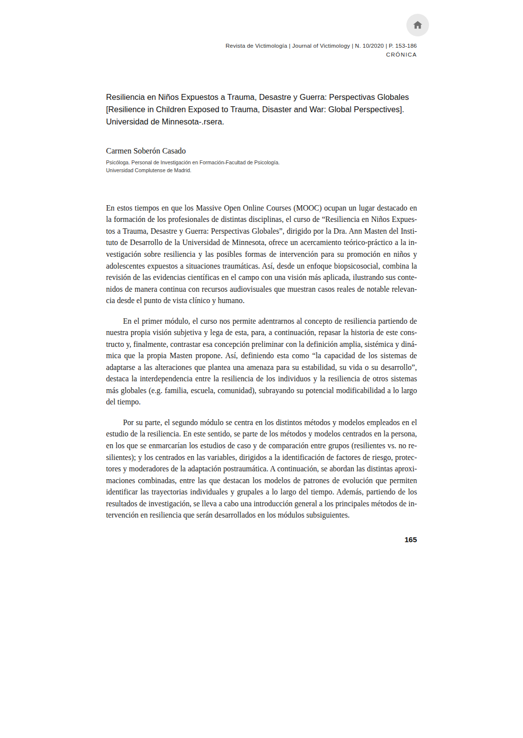Revista de Victimología | Journal of Victimology | N. 10/2020 | P. 153-186 CRÓNICA
Resiliencia en Niños Expuestos a Trauma, Desastre y Guerra: Perspectivas Globales [Resilience in Children Exposed to Trauma, Disaster and War: Global Perspectives]. Universidad de Minnesota-.rsera.
Carmen Soberón Casado
Psicóloga. Personal de Investigación en Formación-Facultad de Psicología.
Universidad Complutense de Madrid.
En estos tiempos en que los Massive Open Online Courses (MOOC) ocupan un lugar destacado en la formación de los profesionales de distintas disciplinas, el curso de “Resiliencia en Niños Expuestos a Trauma, Desastre y Guerra: Perspectivas Globales”, dirigido por la Dra. Ann Masten del Instituto de Desarrollo de la Universidad de Minnesota, ofrece un acercamiento teórico-práctico a la investigación sobre resiliencia y las posibles formas de intervención para su promoción en niños y adolescentes expuestos a situaciones traumáticas. Así, desde un enfoque biopsicosocial, combina la revisión de las evidencias científicas en el campo con una visión más aplicada, ilustrando sus contenidos de manera continua con recursos audiovisuales que muestran casos reales de notable relevancia desde el punto de vista clínico y humano.
En el primer módulo, el curso nos permite adentrarnos al concepto de resiliencia partiendo de nuestra propia visión subjetiva y lega de esta, para, a continuación, repasar la historia de este constructo y, finalmente, contrastar esa concepción preliminar con la definición amplia, sistémica y dinámica que la propia Masten propone. Así, definiendo esta como “la capacidad de los sistemas de adaptarse a las alteraciones que plantea una amenaza para su estabilidad, su vida o su desarrollo”, destaca la interdependencia entre la resiliencia de los individuos y la resiliencia de otros sistemas más globales (e.g. familia, escuela, comunidad), subrayando su potencial modificabilidad a lo largo del tiempo.
Por su parte, el segundo módulo se centra en los distintos métodos y modelos empleados en el estudio de la resiliencia. En este sentido, se parte de los métodos y modelos centrados en la persona, en los que se enmarcarían los estudios de caso y de comparación entre grupos (resilientes vs. no resilientes); y los centrados en las variables, dirigidos a la identificación de factores de riesgo, protectores y moderadores de la adaptación postraumática. A continuación, se abordan las distintas aproximaciones combinadas, entre las que destacan los modelos de patrones de evolución que permiten identificar las trayectorias individuales y grupales a lo largo del tiempo. Además, partiendo de los resultados de investigación, se lleva a cabo una introducción general a los principales métodos de intervención en resiliencia que serán desarrollados en los módulos subsiguientes.
165